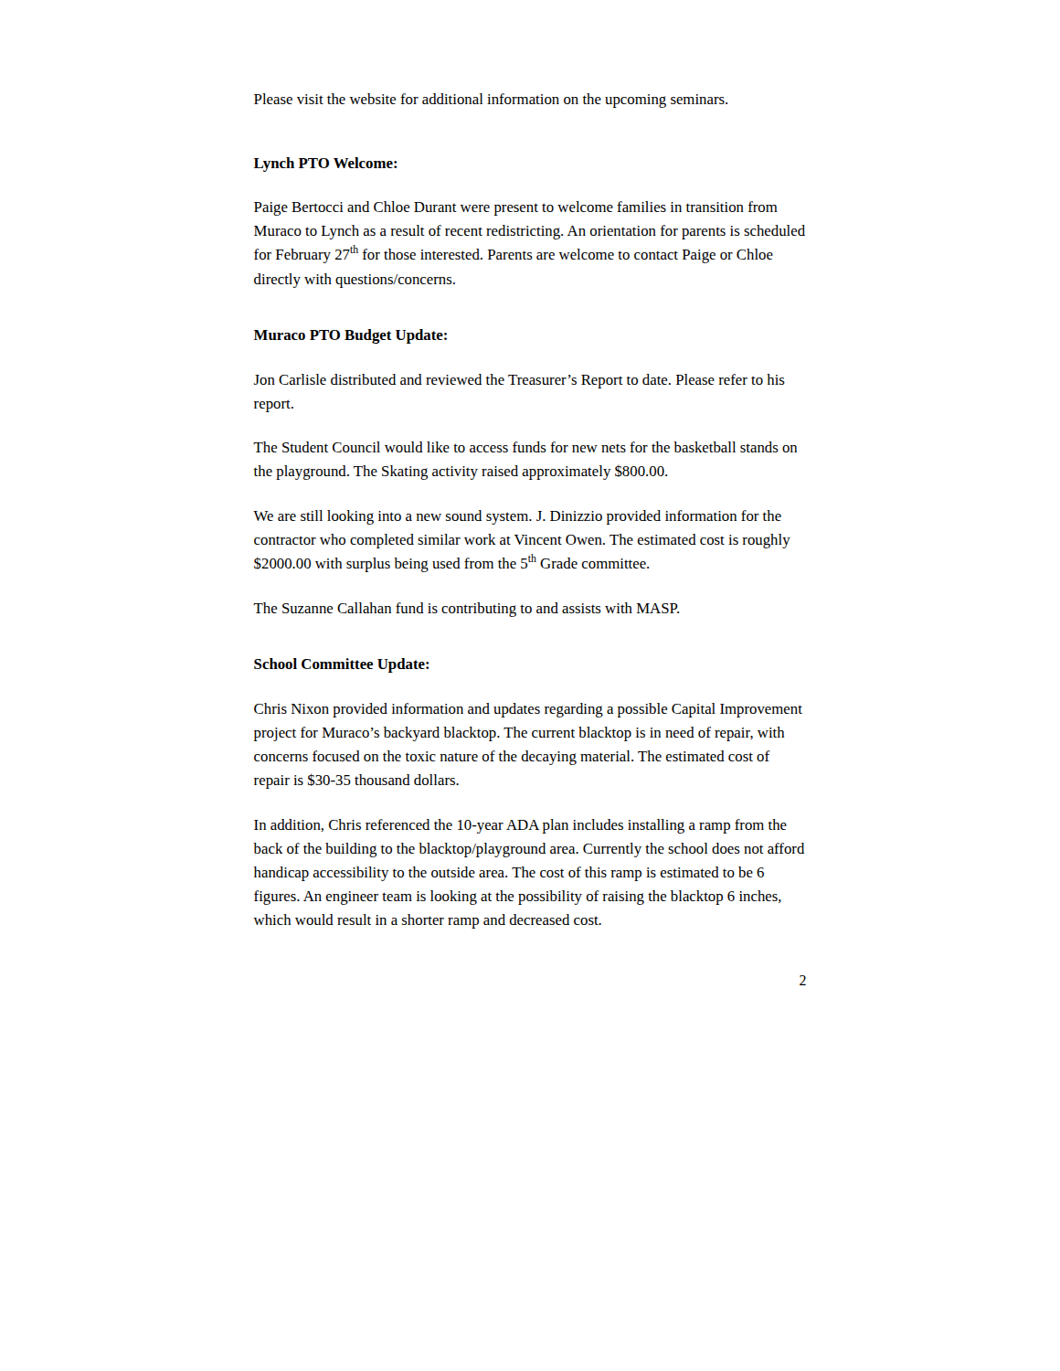Please visit the website for additional information on the upcoming seminars.
Lynch PTO Welcome:
Paige Bertocci and Chloe Durant were present to welcome families in transition from Muraco to Lynch as a result of recent redistricting. An orientation for parents is scheduled for February 27th for those interested. Parents are welcome to contact Paige or Chloe directly with questions/concerns.
Muraco PTO Budget Update:
Jon Carlisle distributed and reviewed the Treasurer’s Report to date. Please refer to his report.
The Student Council would like to access funds for new nets for the basketball stands on the playground. The Skating activity raised approximately $800.00.
We are still looking into a new sound system. J. Dinizzio provided information for the contractor who completed similar work at Vincent Owen. The estimated cost is roughly $2000.00 with surplus being used from the 5th Grade committee.
The Suzanne Callahan fund is contributing to and assists with MASP.
School Committee Update:
Chris Nixon provided information and updates regarding a possible Capital Improvement project for Muraco’s backyard blacktop. The current blacktop is in need of repair, with concerns focused on the toxic nature of the decaying material. The estimated cost of repair is $30-35 thousand dollars.
In addition, Chris referenced the 10-year ADA plan includes installing a ramp from the back of the building to the blacktop/playground area. Currently the school does not afford handicap accessibility to the outside area. The cost of this ramp is estimated to be 6 figures. An engineer team is looking at the possibility of raising the blacktop 6 inches, which would result in a shorter ramp and decreased cost.
2